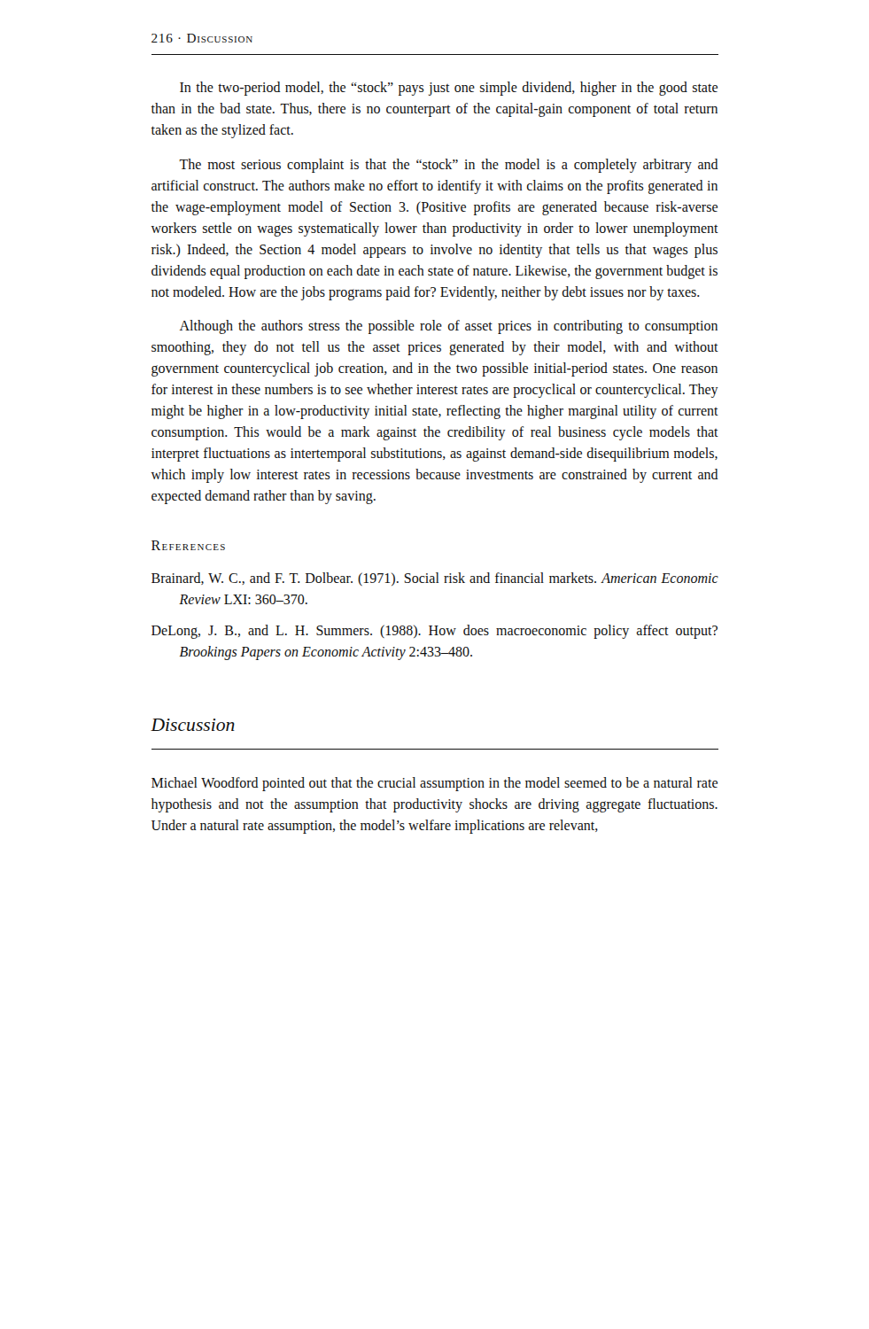216 · Discussion
In the two-period model, the “stock” pays just one simple dividend, higher in the good state than in the bad state. Thus, there is no counterpart of the capital-gain component of total return taken as the stylized fact.
The most serious complaint is that the “stock” in the model is a completely arbitrary and artificial construct. The authors make no effort to identify it with claims on the profits generated in the wage-employment model of Section 3. (Positive profits are generated because risk-averse workers settle on wages systematically lower than productivity in order to lower unemployment risk.) Indeed, the Section 4 model appears to involve no identity that tells us that wages plus dividends equal production on each date in each state of nature. Likewise, the government budget is not modeled. How are the jobs programs paid for? Evidently, neither by debt issues nor by taxes.
Although the authors stress the possible role of asset prices in contributing to consumption smoothing, they do not tell us the asset prices generated by their model, with and without government countercyclical job creation, and in the two possible initial-period states. One reason for interest in these numbers is to see whether interest rates are procyclical or countercyclical. They might be higher in a low-productivity initial state, reflecting the higher marginal utility of current consumption. This would be a mark against the credibility of real business cycle models that interpret fluctuations as intertemporal substitutions, as against demand-side disequilibrium models, which imply low interest rates in recessions because investments are constrained by current and expected demand rather than by saving.
References
Brainard, W. C., and F. T. Dolbear. (1971). Social risk and financial markets. American Economic Review LXI: 360–370.
DeLong, J. B., and L. H. Summers. (1988). How does macroeconomic policy affect output? Brookings Papers on Economic Activity 2:433–480.
Discussion
Michael Woodford pointed out that the crucial assumption in the model seemed to be a natural rate hypothesis and not the assumption that productivity shocks are driving aggregate fluctuations. Under a natural rate assumption, the model’s welfare implications are relevant,